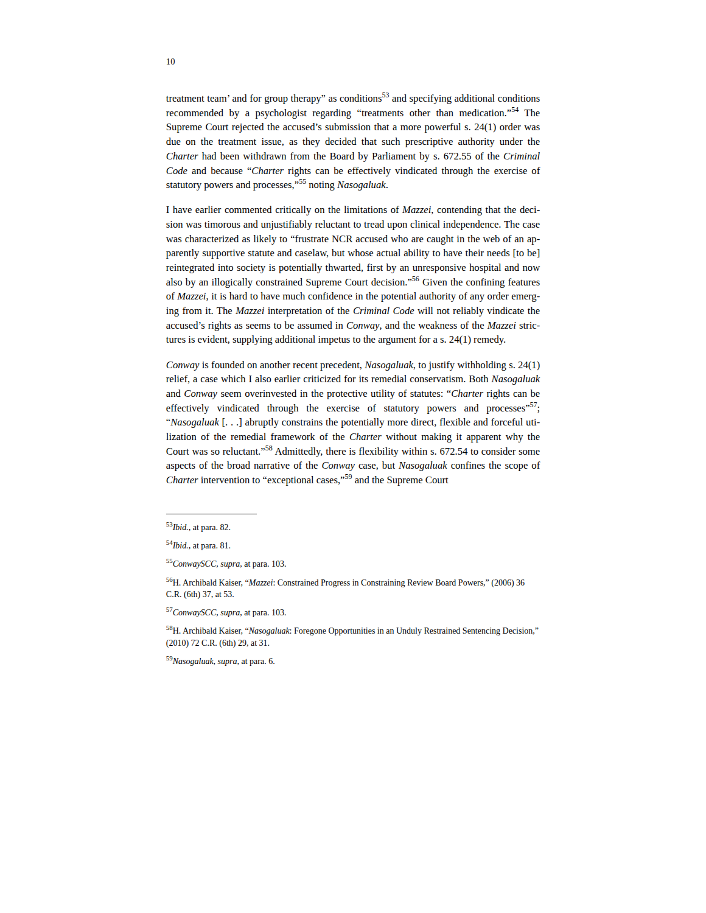10
treatment team’ and for group therapy” as conditions53 and specifying additional conditions recommended by a psychologist regarding “treatments other than medication.”54 The Supreme Court rejected the accused’s submission that a more powerful s. 24(1) order was due on the treatment issue, as they decided that such prescriptive authority under the Charter had been withdrawn from the Board by Parliament by s. 672.55 of the Criminal Code and because “Charter rights can be effectively vindicated through the exercise of statutory powers and processes,”55 noting Nasogaluak.
I have earlier commented critically on the limitations of Mazzei, contending that the decision was timorous and unjustifiably reluctant to tread upon clinical independence. The case was characterized as likely to “frustrate NCR accused who are caught in the web of an apparently supportive statute and caselaw, but whose actual ability to have their needs [to be] reintegrated into society is potentially thwarted, first by an unresponsive hospital and now also by an illogically constrained Supreme Court decision.”56 Given the confining features of Mazzei, it is hard to have much confidence in the potential authority of any order emerging from it. The Mazzei interpretation of the Criminal Code will not reliably vindicate the accused’s rights as seems to be assumed in Conway, and the weakness of the Mazzei strictures is evident, supplying additional impetus to the argument for a s. 24(1) remedy.
Conway is founded on another recent precedent, Nasogaluak, to justify withholding s. 24(1) relief, a case which I also earlier criticized for its remedial conservatism. Both Nasogaluak and Conway seem overinvested in the protective utility of statutes: “Charter rights can be effectively vindicated through the exercise of statutory powers and processes”57; “Nasogaluak [. . .] abruptly constrains the potentially more direct, flexible and forceful utilization of the remedial framework of the Charter without making it apparent why the Court was so reluctant.”58 Admittedly, there is flexibility within s. 672.54 to consider some aspects of the broad narrative of the Conway case, but Nasogaluak confines the scope of Charter intervention to “exceptional cases,”59 and the Supreme Court
53 Ibid., at para. 82.
54 Ibid., at para. 81.
55 ConwaySCC, supra, at para. 103.
56 H. Archibald Kaiser, “Mazzei: Constrained Progress in Constraining Review Board Powers,” (2006) 36 C.R. (6th) 37, at 53.
57 ConwaySCC, supra, at para. 103.
58 H. Archibald Kaiser, “Nasogaluak: Foregone Opportunities in an Unduly Restrained Sentencing Decision,” (2010) 72 C.R. (6th) 29, at 31.
59 Nasogaluak, supra, at para. 6.